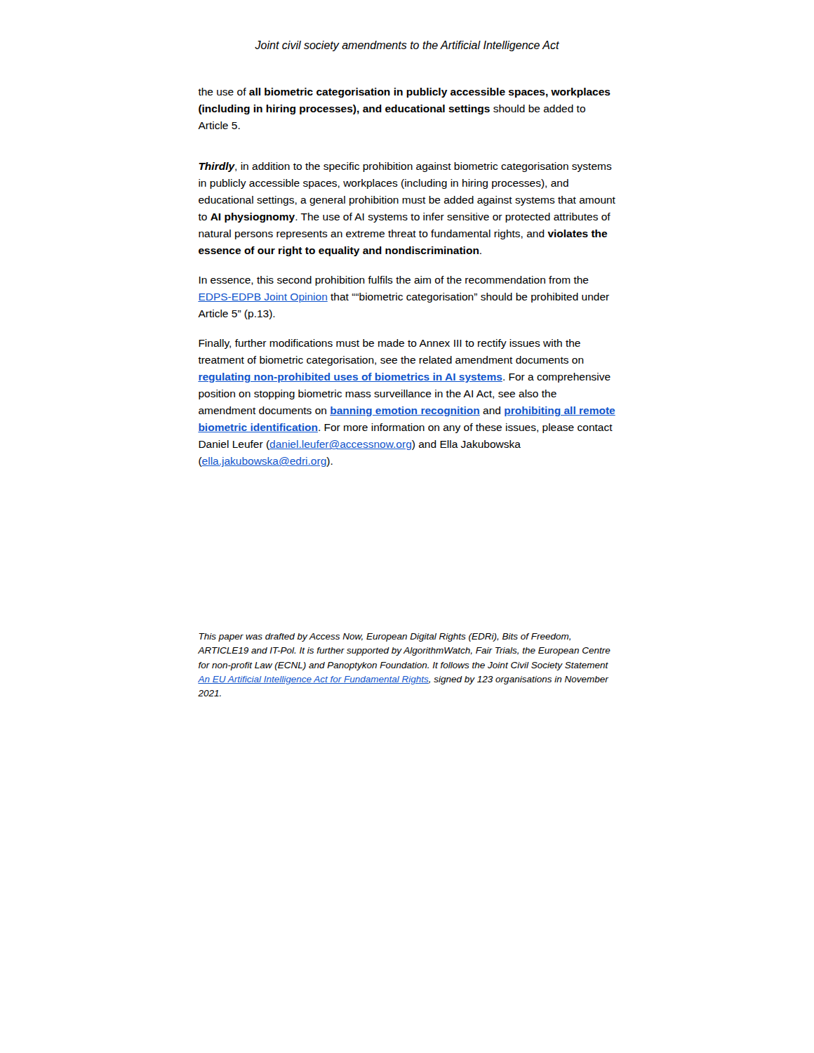Joint civil society amendments to the Artificial Intelligence Act
the use of all biometric categorisation in publicly accessible spaces, workplaces (including in hiring processes), and educational settings should be added to Article 5.
Thirdly, in addition to the specific prohibition against biometric categorisation systems in publicly accessible spaces, workplaces (including in hiring processes), and educational settings, a general prohibition must be added against systems that amount to AI physiognomy. The use of AI systems to infer sensitive or protected attributes of natural persons represents an extreme threat to fundamental rights, and violates the essence of our right to equality and nondiscrimination.
In essence, this second prohibition fulfils the aim of the recommendation from the EDPS-EDPB Joint Opinion that ““biometric categorisation” should be prohibited under Article 5” (p.13).
Finally, further modifications must be made to Annex III to rectify issues with the treatment of biometric categorisation, see the related amendment documents on regulating non-prohibited uses of biometrics in AI systems. For a comprehensive position on stopping biometric mass surveillance in the AI Act, see also the amendment documents on banning emotion recognition and prohibiting all remote biometric identification. For more information on any of these issues, please contact Daniel Leufer (daniel.leufer@accessnow.org) and Ella Jakubowska (ella.jakubowska@edri.org).
This paper was drafted by Access Now, European Digital Rights (EDRi), Bits of Freedom, ARTICLE19 and IT-Pol. It is further supported by AlgorithmWatch, Fair Trials, the European Centre for non-profit Law (ECNL) and Panoptykon Foundation. It follows the Joint Civil Society Statement An EU Artificial Intelligence Act for Fundamental Rights, signed by 123 organisations in November 2021.